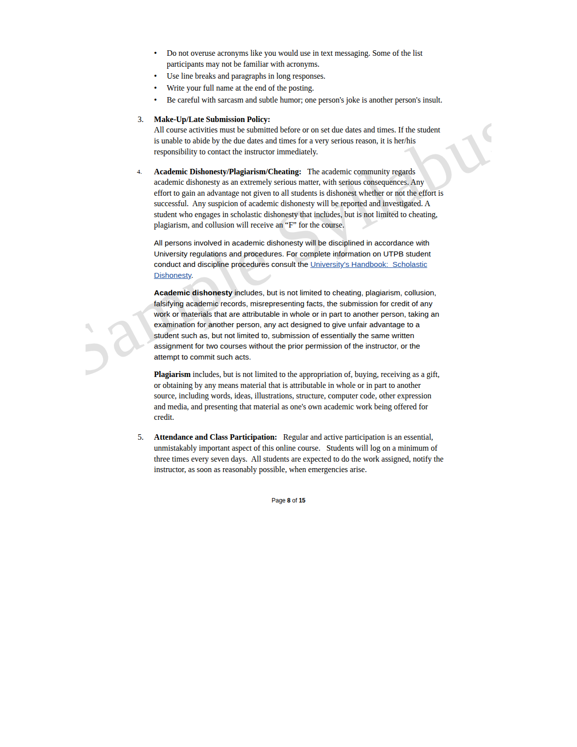Sample Syllabus
Do not overuse acronyms like you would use in text messaging. Some of the list participants may not be familiar with acronyms.
Use line breaks and paragraphs in long responses.
Write your full name at the end of the posting.
Be careful with sarcasm and subtle humor; one person's joke is another person's insult.
3.
Make-Up/Late Submission Policy:
All course activities must be submitted before or on set due dates and times. If the student is unable to abide by the due dates and times for a very serious reason, it is her/his responsibility to contact the instructor immediately.
4.
Academic Dishonesty/Plagiarism/Cheating: The academic community regards academic dishonesty as an extremely serious matter, with serious consequences. Any effort to gain an advantage not given to all students is dishonest whether or not the effort is successful. Any suspicion of academic dishonesty will be reported and investigated. A student who engages in scholastic dishonesty that includes, but is not limited to cheating, plagiarism, and collusion will receive an “F” for the course.
All persons involved in academic dishonesty will be disciplined in accordance with University regulations and procedures. For complete information on UTPB student conduct and discipline procedures consult the University’s Handbook: Scholastic Dishonesty.
Academic dishonesty includes, but is not limited to cheating, plagiarism, collusion, falsifying academic records, misrepresenting facts, the submission for credit of any work or materials that are attributable in whole or in part to another person, taking an examination for another person, any act designed to give unfair advantage to a student such as, but not limited to, submission of essentially the same written assignment for two courses without the prior permission of the instructor, or the attempt to commit such acts.
Plagiarism includes, but is not limited to the appropriation of, buying, receiving as a gift, or obtaining by any means material that is attributable in whole or in part to another source, including words, ideas, illustrations, structure, computer code, other expression and media, and presenting that material as one's own academic work being offered for credit.
5.
Attendance and Class Participation: Regular and active participation is an essential, unmistakably important aspect of this online course. Students will log on a minimum of three times every seven days. All students are expected to do the work assigned, notify the instructor, as soon as reasonably possible, when emergencies arise.
Page 8 of 15